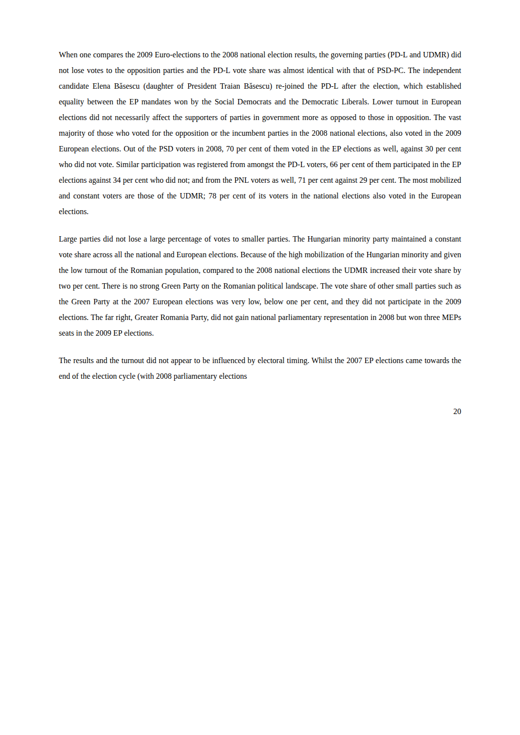When one compares the 2009 Euro-elections to the 2008 national election results, the governing parties (PD-L and UDMR) did not lose votes to the opposition parties and the PD-L vote share was almost identical with that of PSD-PC. The independent candidate Elena Băsescu (daughter of President Traian Băsescu) re-joined the PD-L after the election, which established equality between the EP mandates won by the Social Democrats and the Democratic Liberals. Lower turnout in European elections did not necessarily affect the supporters of parties in government more as opposed to those in opposition. The vast majority of those who voted for the opposition or the incumbent parties in the 2008 national elections, also voted in the 2009 European elections. Out of the PSD voters in 2008, 70 per cent of them voted in the EP elections as well, against 30 per cent who did not vote. Similar participation was registered from amongst the PD-L voters, 66 per cent of them participated in the EP elections against 34 per cent who did not; and from the PNL voters as well, 71 per cent against 29 per cent. The most mobilized and constant voters are those of the UDMR; 78 per cent of its voters in the national elections also voted in the European elections.
Large parties did not lose a large percentage of votes to smaller parties. The Hungarian minority party maintained a constant vote share across all the national and European elections. Because of the high mobilization of the Hungarian minority and given the low turnout of the Romanian population, compared to the 2008 national elections the UDMR increased their vote share by two per cent. There is no strong Green Party on the Romanian political landscape. The vote share of other small parties such as the Green Party at the 2007 European elections was very low, below one per cent, and they did not participate in the 2009 elections. The far right, Greater Romania Party, did not gain national parliamentary representation in 2008 but won three MEPs seats in the 2009 EP elections.
The results and the turnout did not appear to be influenced by electoral timing. Whilst the 2007 EP elections came towards the end of the election cycle (with 2008 parliamentary elections
20